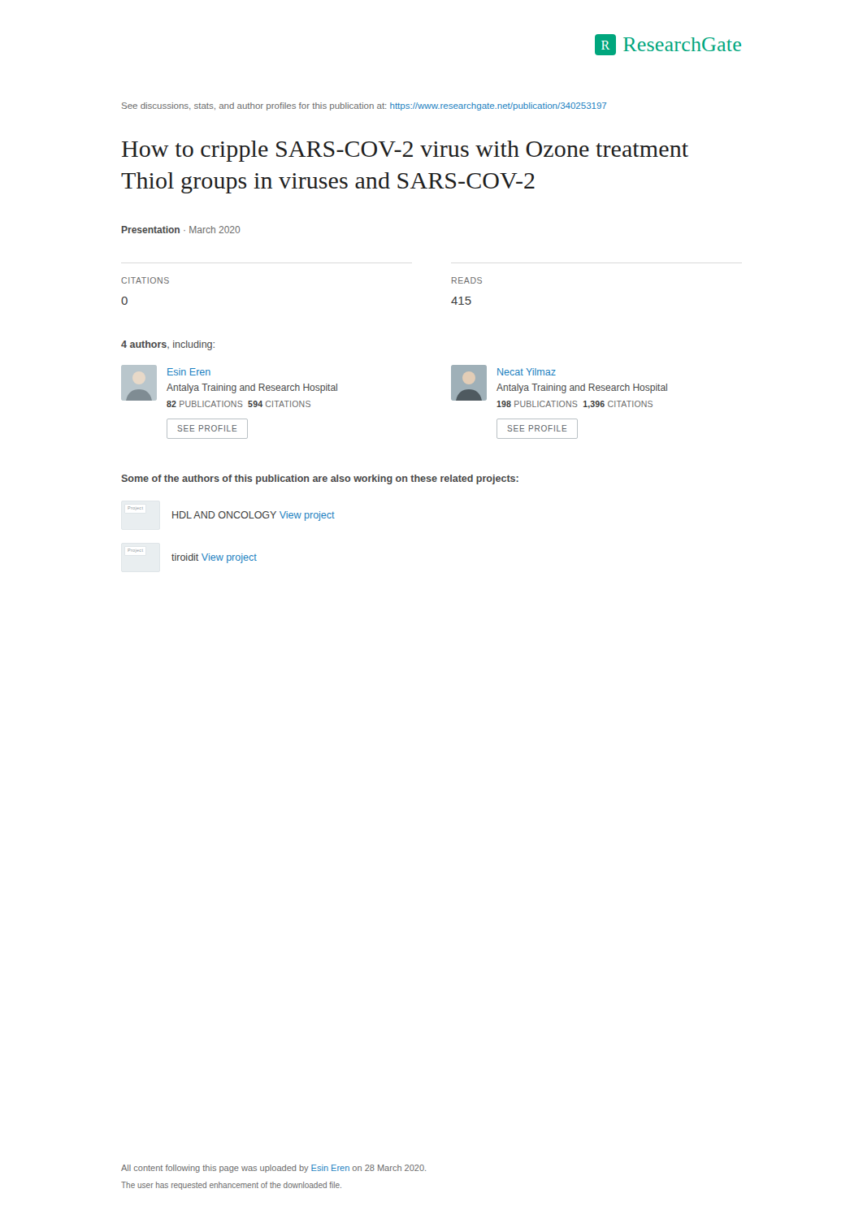R ResearchGate
See discussions, stats, and author profiles for this publication at: https://www.researchgate.net/publication/340253197
How to cripple SARS-COV-2 virus with Ozone treatment Thiol groups in viruses and SARS-COV-2
Presentation · March 2020
Citations
0
Reads
415
4 authors, including:
Esin Eren
Antalya Training and Research Hospital
82 PUBLICATIONS 594 CITATIONS
See Profile
Necat Yilmaz
Antalya Training and Research Hospital
198 PUBLICATIONS 1,396 CITATIONS
See Profile
Some of the authors of this publication are also working on these related projects:
HDL AND ONCOLOGY View project
tiroidit View project
All content following this page was uploaded by Esin Eren on 28 March 2020.
The user has requested enhancement of the downloaded file.